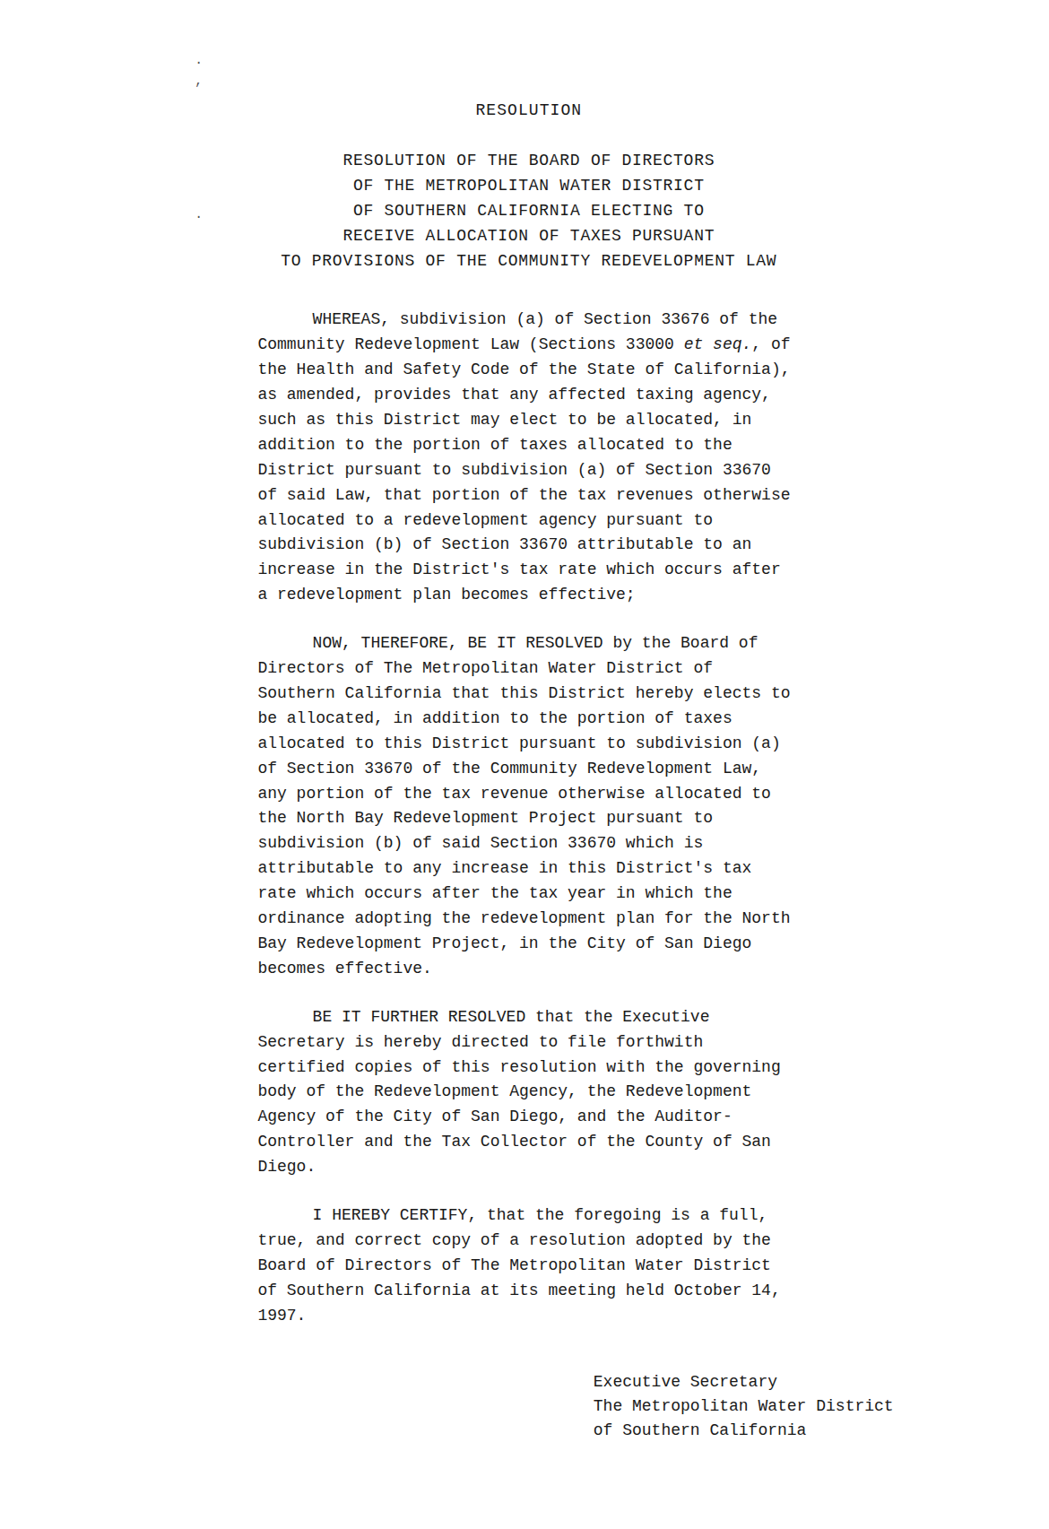. , .
RESOLUTION
RESOLUTION OF THE BOARD OF DIRECTORS
OF THE METROPOLITAN WATER DISTRICT
OF SOUTHERN CALIFORNIA ELECTING TO
RECEIVE ALLOCATION OF TAXES PURSUANT
TO PROVISIONS OF THE COMMUNITY REDEVELOPMENT LAW
WHEREAS, subdivision (a) of Section 33676 of the Community Redevelopment Law (Sections 33000 et seq., of the Health and Safety Code of the State of California), as amended, provides that any affected taxing agency, such as this District may elect to be allocated, in addition to the portion of taxes allocated to the District pursuant to subdivision (a) of Section 33670 of said Law, that portion of the tax revenues otherwise allocated to a redevelopment agency pursuant to subdivision (b) of Section 33670 attributable to an increase in the District's tax rate which occurs after a redevelopment plan becomes effective;
NOW, THEREFORE, BE IT RESOLVED by the Board of Directors of The Metropolitan Water District of Southern California that this District hereby elects to be allocated, in addition to the portion of taxes allocated to this District pursuant to subdivision (a) of Section 33670 of the Community Redevelopment Law, any portion of the tax revenue otherwise allocated to the North Bay Redevelopment Project pursuant to subdivision (b) of said Section 33670 which is attributable to any increase in this District's tax rate which occurs after the tax year in which the ordinance adopting the redevelopment plan for the North Bay Redevelopment Project, in the City of San Diego becomes effective.
BE IT FURTHER RESOLVED that the Executive Secretary is hereby directed to file forthwith certified copies of this resolution with the governing body of the Redevelopment Agency, the Redevelopment Agency of the City of San Diego, and the Auditor-Controller and the Tax Collector of the County of San Diego.
I HEREBY CERTIFY, that the foregoing is a full, true, and correct copy of a resolution adopted by the Board of Directors of The Metropolitan Water District of Southern California at its meeting held October 14, 1997.
Executive Secretary
The Metropolitan Water District
of Southern California